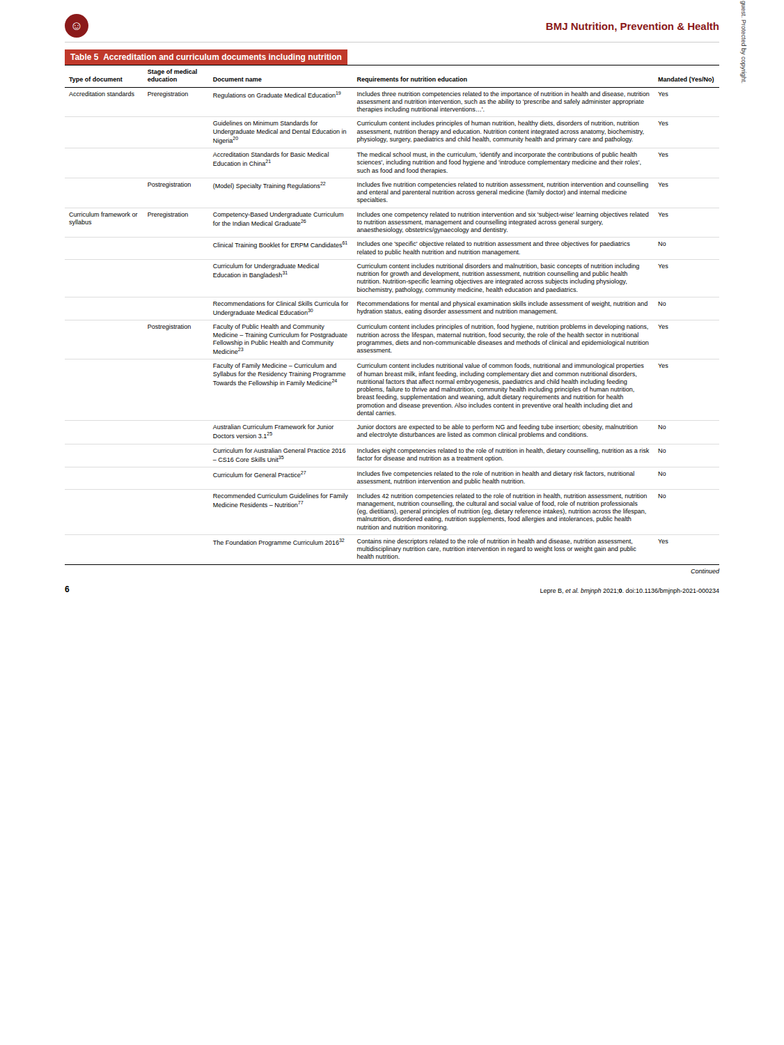☺
BMJ Nutrition, Prevention & Health
BMJNPH: first published as 10.1136/bmjnph-2021-000234 on 8 March 2021. Downloaded from http://nutrition.bmj.com/ on July 6, 2022 by guest. Protected by copyright.
Table 5 Accreditation and curriculum documents including nutrition
| Type of document | Stage of medical education | Document name | Requirements for nutrition education | Mandated (Yes/No) |
| --- | --- | --- | --- | --- |
| Accreditation standards | Preregistration | Regulations on Graduate Medical Education 19 | Includes three nutrition competencies related to the importance of nutrition in health and disease, nutrition assessment and nutrition intervention, such as the ability to 'prescribe and safely administer appropriate therapies including nutritional interventions…'. | Yes |
| | | Guidelines on Minimum Standards for Undergraduate Medical and Dental Education in Nigeria 20 | Curriculum content includes principles of human nutrition, healthy diets, disorders of nutrition, nutrition assessment, nutrition therapy and education. Nutrition content integrated across anatomy, biochemistry, physiology, surgery, paediatrics and child health, community health and primary care and pathology. | Yes |
| | | Accreditation Standards for Basic Medical Education in China 21 | The medical school must, in the curriculum, 'identify and incorporate the contributions of public health sciences', including nutrition and food hygiene and 'introduce complementary medicine and their roles', such as food and food therapies. | Yes |
| | Postregistration | (Model) Specialty Training Regulations 22 | Includes five nutrition competencies related to nutrition assessment, nutrition intervention and counselling and enteral and parenteral nutrition across general medicine (family doctor) and internal medicine specialties. | Yes |
| Curriculum framework or syllabus | Preregistration | Competency-Based Undergraduate Curriculum for the Indian Medical Graduate 26 | Includes one competency related to nutrition intervention and six 'subject-wise' learning objectives related to nutrition assessment, management and counselling integrated across general surgery, anaesthesiology, obstetrics/gynaecology and dentistry. | Yes |
| | | Clinical Training Booklet for ERPM Candidates 61 | Includes one 'specific' objective related to nutrition assessment and three objectives for paediatrics related to public health nutrition and nutrition management. | No |
| | | Curriculum for Undergraduate Medical Education in Bangladesh 31 | Curriculum content includes nutritional disorders and malnutrition, basic concepts of nutrition including nutrition for growth and development, nutrition assessment, nutrition counselling and public health nutrition. Nutrition-specific learning objectives are integrated across subjects including physiology, biochemistry, pathology, community medicine, health education and paediatrics. | Yes |
| | | Recommendations for Clinical Skills Curricula for Undergraduate Medical Education 30 | Recommendations for mental and physical examination skills include assessment of weight, nutrition and hydration status, eating disorder assessment and nutrition management. | No |
| | Postregistration | Faculty of Public Health and Community Medicine – Training Curriculum for Postgraduate Fellowship in Public Health and Community Medicine 23 | Curriculum content includes principles of nutrition, food hygiene, nutrition problems in developing nations, nutrition across the lifespan, maternal nutrition, food security, the role of the health sector in nutritional programmes, diets and non-communicable diseases and methods of clinical and epidemiological nutrition assessment. | Yes |
| | | Faculty of Family Medicine – Curriculum and Syllabus for the Residency Training Programme Towards the Fellowship in Family Medicine 24 | Curriculum content includes nutritional value of common foods, nutritional and immunological properties of human breast milk, infant feeding, including complementary diet and common nutritional disorders, nutritional factors that affect normal embryogenesis, paediatrics and child health including feeding problems, failure to thrive and malnutrition, community health including principles of human nutrition, breast feeding, supplementation and weaning, adult dietary requirements and nutrition for health promotion and disease prevention. Also includes content in preventive oral health including diet and dental carries. | Yes |
| | | Australian Curriculum Framework for Junior Doctors version 3.1 25 | Junior doctors are expected to be able to perform NG and feeding tube insertion; obesity, malnutrition and electrolyte disturbances are listed as common clinical problems and conditions. | No |
| | | Curriculum for Australian General Practice 2016 – CS16 Core Skills Unit 35 | Includes eight competencies related to the role of nutrition in health, dietary counselling, nutrition as a risk factor for disease and nutrition as a treatment option. | No |
| | | Curriculum for General Practice 27 | Includes five competencies related to the role of nutrition in health and dietary risk factors, nutritional assessment, nutrition intervention and public health nutrition. | No |
| | | Recommended Curriculum Guidelines for Family Medicine Residents – Nutrition 77 | Includes 42 nutrition competencies related to the role of nutrition in health, nutrition assessment, nutrition management, nutrition counselling, the cultural and social value of food, role of nutrition professionals (eg, dietitians), general principles of nutrition (eg, dietary reference intakes), nutrition across the lifespan, malnutrition, disordered eating, nutrition supplements, food allergies and intolerances, public health nutrition and nutrition monitoring. | No |
| | | The Foundation Programme Curriculum 2016 32 | Contains nine descriptors related to the role of nutrition in health and disease, nutrition assessment, multidisciplinary nutrition care, nutrition intervention in regard to weight loss or weight gain and public health nutrition. | Yes |
Continued
6
Lepre B, et al. bmjnph 2021;0. doi:10.1136/bmjnph-2021-000234